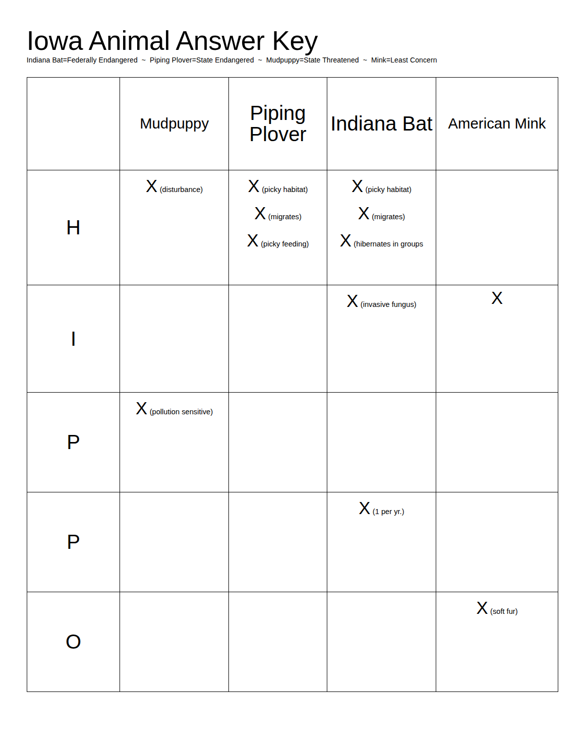Iowa Animal Answer Key
Indiana Bat=Federally Endangered ~ Piping Plover=State Endangered ~ Mudpuppy=State Threatened ~ Mink=Least Concern
| | Mudpuppy | Piping Plover | Indiana Bat | American Mink |
| H | X (disturbance) | X (picky habitat) X (migrates) X (picky feeding) | X (picky habitat) X (migrates) X (hibernates in groups | |
| I | | | X (invasive fungus) | X |
| P | X (pollution sensitive) | | | |
| P | | | X (1 per yr.) | |
| O | | | | X (soft fur) |